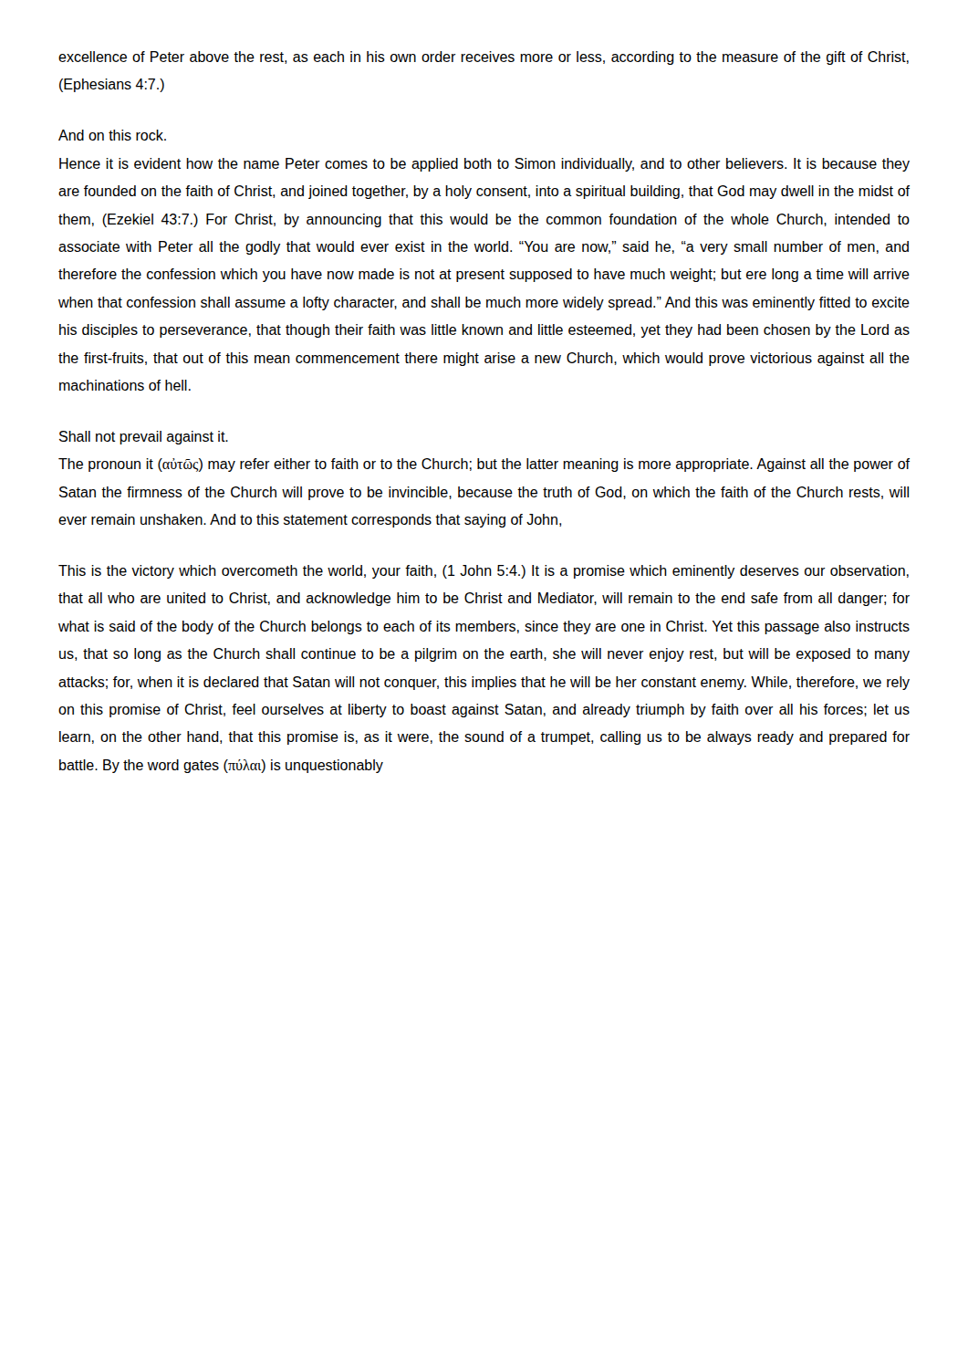excellence of Peter above the rest, as each in his own order receives more or less, according to the measure of the gift of Christ, (Ephesians 4:7.)
And on this rock.
Hence it is evident how the name Peter comes to be applied both to Simon individually, and to other believers. It is because they are founded on the faith of Christ, and joined together, by a holy consent, into a spiritual building, that God may dwell in the midst of them, (Ezekiel 43:7.) For Christ, by announcing that this would be the common foundation of the whole Church, intended to associate with Peter all the godly that would ever exist in the world. “You are now,” said he, “a very small number of men, and therefore the confession which you have now made is not at present supposed to have much weight; but ere long a time will arrive when that confession shall assume a lofty character, and shall be much more widely spread.” And this was eminently fitted to excite his disciples to perseverance, that though their faith was little known and little esteemed, yet they had been chosen by the Lord as the first-fruits, that out of this mean commencement there might arise a new Church, which would prove victorious against all the machinations of hell.
Shall not prevail against it.
The pronoun it (αὐτῶς) may refer either to faith or to the Church; but the latter meaning is more appropriate. Against all the power of Satan the firmness of the Church will prove to be invincible, because the truth of God, on which the faith of the Church rests, will ever remain unshaken. And to this statement corresponds that saying of John,
This is the victory which overcometh the world, your faith, (1 John 5:4.) It is a promise which eminently deserves our observation, that all who are united to Christ, and acknowledge him to be Christ and Mediator, will remain to the end safe from all danger; for what is said of the body of the Church belongs to each of its members, since they are one in Christ. Yet this passage also instructs us, that so long as the Church shall continue to be a pilgrim on the earth, she will never enjoy rest, but will be exposed to many attacks; for, when it is declared that Satan will not conquer, this implies that he will be her constant enemy. While, therefore, we rely on this promise of Christ, feel ourselves at liberty to boast against Satan, and already triumph by faith over all his forces; let us learn, on the other hand, that this promise is, as it were, the sound of a trumpet, calling us to be always ready and prepared for battle. By the word gates (πύλαι) is unquestionably